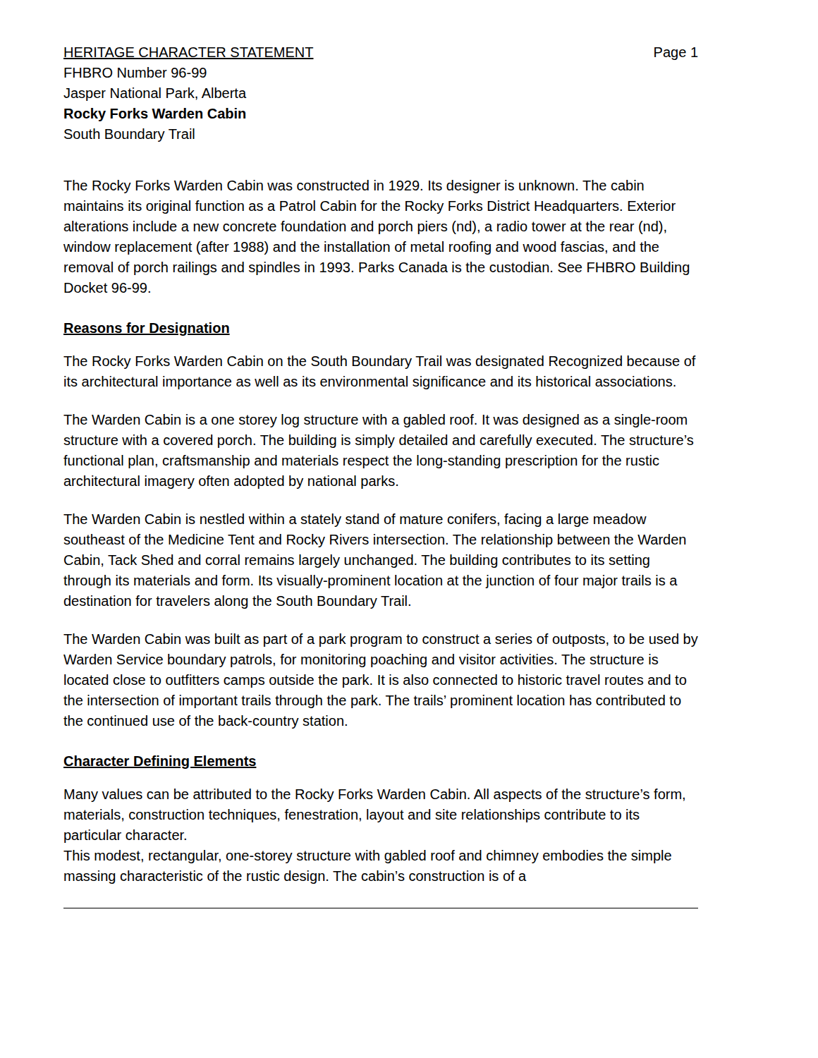HERITAGE CHARACTER STATEMENT Page 1
FHBRO Number 96-99
Jasper National Park, Alberta
Rocky Forks Warden Cabin
South Boundary Trail
The Rocky Forks Warden Cabin was constructed in 1929. Its designer is unknown. The cabin maintains its original function as a Patrol Cabin for the Rocky Forks District Headquarters. Exterior alterations include a new concrete foundation and porch piers (nd), a radio tower at the rear (nd), window replacement (after 1988) and the installation of metal roofing and wood fascias, and the removal of porch railings and spindles in 1993. Parks Canada is the custodian. See FHBRO Building Docket 96-99.
Reasons for Designation
The Rocky Forks Warden Cabin on the South Boundary Trail was designated Recognized because of its architectural importance as well as its environmental significance and its historical associations.
The Warden Cabin is a one storey log structure with a gabled roof. It was designed as a single-room structure with a covered porch. The building is simply detailed and carefully executed. The structure’s functional plan, craftsmanship and materials respect the long-standing prescription for the rustic architectural imagery often adopted by national parks.
The Warden Cabin is nestled within a stately stand of mature conifers, facing a large meadow southeast of the Medicine Tent and Rocky Rivers intersection. The relationship between the Warden Cabin, Tack Shed and corral remains largely unchanged. The building contributes to its setting through its materials and form. Its visually-prominent location at the junction of four major trails is a destination for travelers along the South Boundary Trail.
The Warden Cabin was built as part of a park program to construct a series of outposts, to be used by Warden Service boundary patrols, for monitoring poaching and visitor activities. The structure is located close to outfitters camps outside the park. It is also connected to historic travel routes and to the intersection of important trails through the park. The trails’ prominent location has contributed to the continued use of the back-country station.
Character Defining Elements
Many values can be attributed to the Rocky Forks Warden Cabin. All aspects of the structure’s form, materials, construction techniques, fenestration, layout and site relationships contribute to its particular character.
This modest, rectangular, one-storey structure with gabled roof and chimney embodies the simple massing characteristic of the rustic design. The cabin’s construction is of a